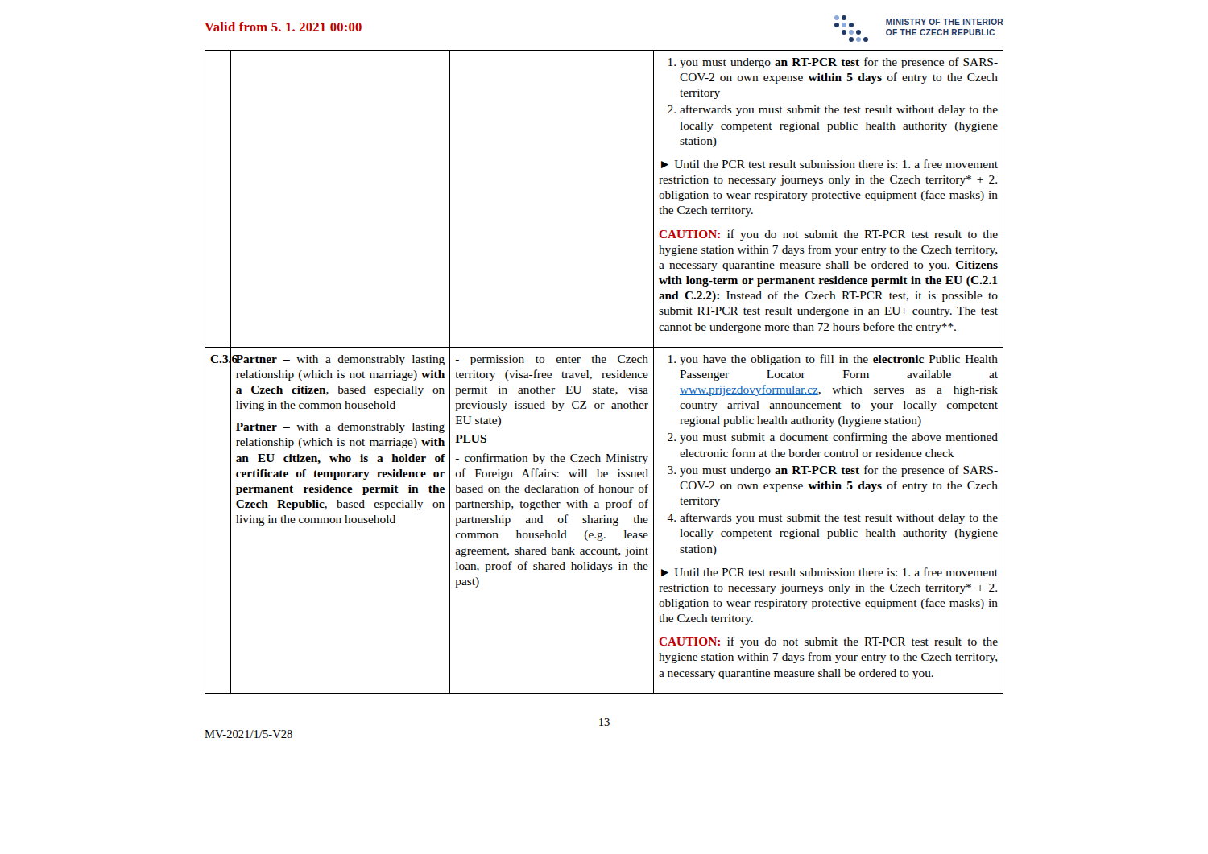Valid from 5. 1. 2021 00:00
Ministry of the Interior
of the Czech Republic
| | | | you must undergo an RT-PCR test for the presence of SARS-COV-2 on own expense within 5 days of entry to the Czech territory afterwards you must submit the test result without delay to the locally competent regional public health authority (hygiene station) ► Until the PCR test result submission there is: 1. a free movement restriction to necessary journeys only in the Czech territory* + 2. obligation to wear respiratory protective equipment (face masks) in the Czech territory. CAUTION: if you do not submit the RT-PCR test result to the hygiene station within 7 days from your entry to the Czech territory, a necessary quarantine measure shall be ordered to you. Citizens with long-term or permanent residence permit in the EU (C.2.1 and C.2.2): Instead of the Czech RT-PCR test, it is possible to submit RT-PCR test result undergone in an EU+ country. The test cannot be undergone more than 72 hours before the entry**. |
| C.3.6 | Partner – with a demonstrably lasting relationship (which is not marriage) with a Czech citizen , based especially on living in the common household Partner – with a demonstrably lasting relationship (which is not marriage) with an EU citizen, who is a holder of certificate of temporary residence or permanent residence permit in the Czech Republic , based especially on living in the common household | - permission to enter the Czech territory (visa-free travel, residence permit in another EU state, visa previously issued by CZ or another EU state) PLUS - confirmation by the Czech Ministry of Foreign Affairs: will be issued based on the declaration of honour of partnership, together with a proof of partnership and of sharing the common household (e.g. lease agreement, shared bank account, joint loan, proof of shared holidays in the past) | you have the obligation to fill in the electronic Public Health Passenger Locator Form available at www.prijezdovyformular.cz , which serves as a high-risk country arrival announcement to your locally competent regional public health authority (hygiene station) you must submit a document confirming the above mentioned electronic form at the border control or residence check you must undergo an RT-PCR test for the presence of SARS-COV-2 on own expense within 5 days of entry to the Czech territory afterwards you must submit the test result without delay to the locally competent regional public health authority (hygiene station) ► Until the PCR test result submission there is: 1. a free movement restriction to necessary journeys only in the Czech territory* + 2. obligation to wear respiratory protective equipment (face masks) in the Czech territory. CAUTION: if you do not submit the RT-PCR test result to the hygiene station within 7 days from your entry to the Czech territory, a necessary quarantine measure shall be ordered to you. |
13
MV-2021/1/5-V28